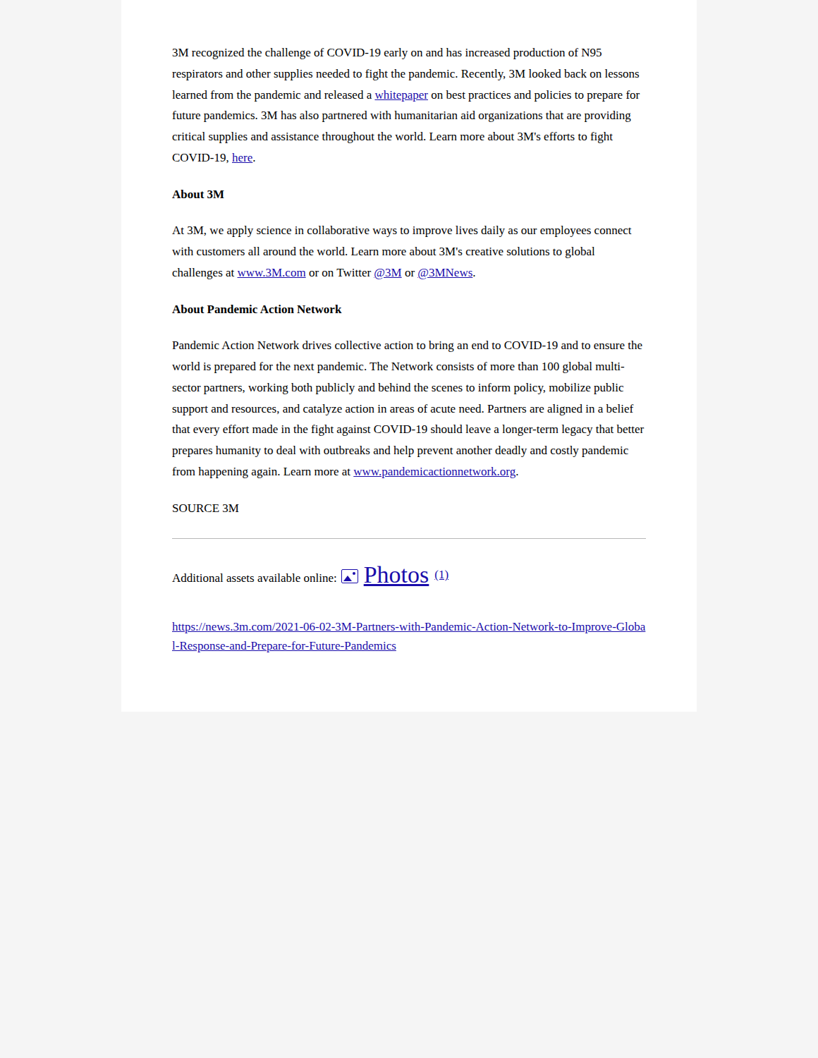3M recognized the challenge of COVID-19 early on and has increased production of N95 respirators and other supplies needed to fight the pandemic. Recently, 3M looked back on lessons learned from the pandemic and released a whitepaper on best practices and policies to prepare for future pandemics. 3M has also partnered with humanitarian aid organizations that are providing critical supplies and assistance throughout the world. Learn more about 3M's efforts to fight COVID-19, here.
About 3M
At 3M, we apply science in collaborative ways to improve lives daily as our employees connect with customers all around the world. Learn more about 3M's creative solutions to global challenges at www.3M.com or on Twitter @3M or @3MNews.
About Pandemic Action Network
Pandemic Action Network drives collective action to bring an end to COVID-19 and to ensure the world is prepared for the next pandemic. The Network consists of more than 100 global multi-sector partners, working both publicly and behind the scenes to inform policy, mobilize public support and resources, and catalyze action in areas of acute need. Partners are aligned in a belief that every effort made in the fight against COVID-19 should leave a longer-term legacy that better prepares humanity to deal with outbreaks and help prevent another deadly and costly pandemic from happening again. Learn more at www.pandemicactionnetwork.org.
SOURCE 3M
Additional assets available online: Photos(1)
https://news.3m.com/2021-06-02-3M-Partners-with-Pandemic-Action-Network-to-Improve-Global-Response-and-Prepare-for-Future-Pandemics